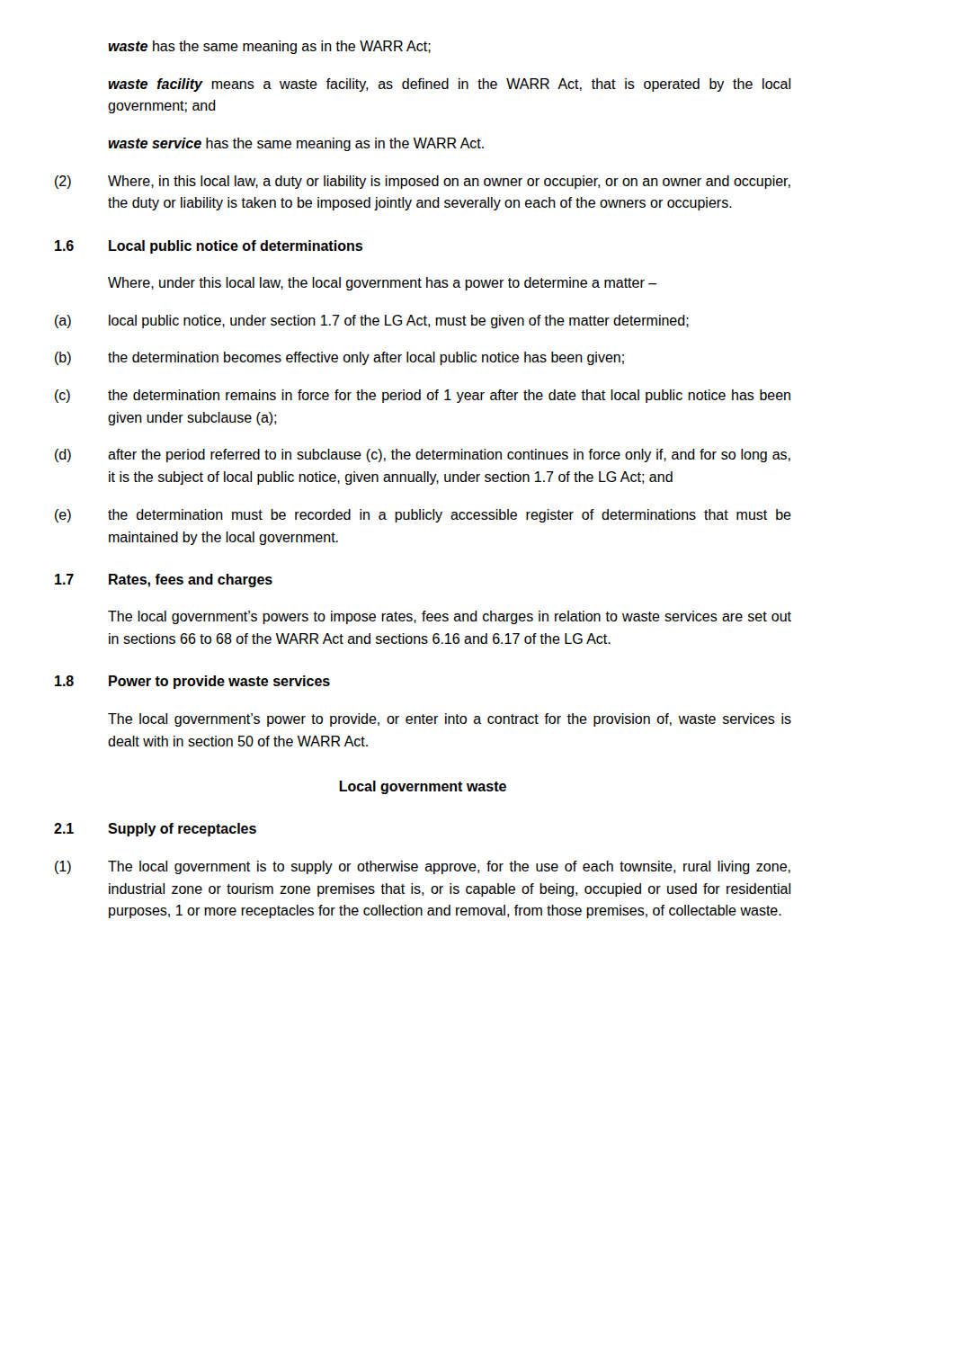waste has the same meaning as in the WARR Act;
waste facility means a waste facility, as defined in the WARR Act, that is operated by the local government; and
waste service has the same meaning as in the WARR Act.
(2) Where, in this local law, a duty or liability is imposed on an owner or occupier, or on an owner and occupier, the duty or liability is taken to be imposed jointly and severally on each of the owners or occupiers.
1.6 Local public notice of determinations
Where, under this local law, the local government has a power to determine a matter –
(a) local public notice, under section 1.7 of the LG Act, must be given of the matter determined;
(b) the determination becomes effective only after local public notice has been given;
(c) the determination remains in force for the period of 1 year after the date that local public notice has been given under subclause (a);
(d) after the period referred to in subclause (c), the determination continues in force only if, and for so long as, it is the subject of local public notice, given annually, under section 1.7 of the LG Act; and
(e) the determination must be recorded in a publicly accessible register of determinations that must be maintained by the local government.
1.7 Rates, fees and charges
The local government’s powers to impose rates, fees and charges in relation to waste services are set out in sections 66 to 68 of the WARR Act and sections 6.16 and 6.17 of the LG Act.
1.8 Power to provide waste services
The local government’s power to provide, or enter into a contract for the provision of, waste services is dealt with in section 50 of the WARR Act.
Local government waste
2.1 Supply of receptacles
(1) The local government is to supply or otherwise approve, for the use of each townsite, rural living zone, industrial zone or tourism zone premises that is, or is capable of being, occupied or used for residential purposes, 1 or more receptacles for the collection and removal, from those premises, of collectable waste.